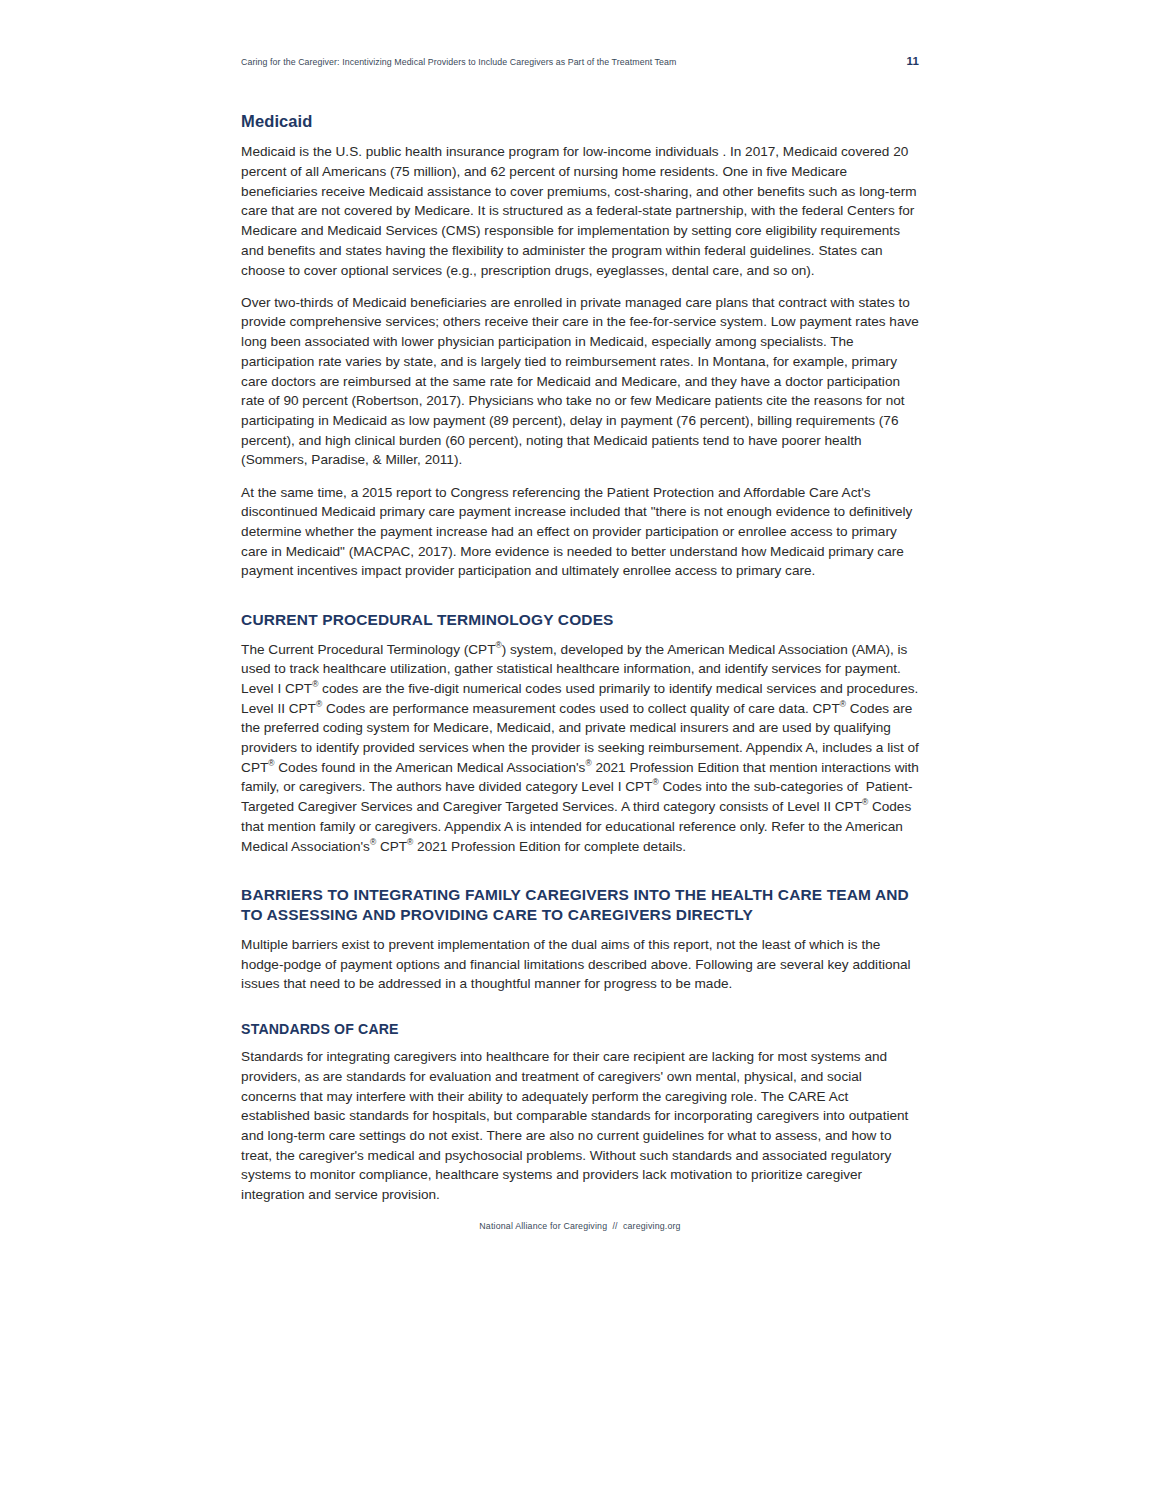Caring for the Caregiver: Incentivizing Medical Providers to Include Caregivers as Part of the Treatment Team
11
Medicaid
Medicaid is the U.S. public health insurance program for low-income individuals . In 2017, Medicaid covered 20 percent of all Americans (75 million), and 62 percent of nursing home residents. One in five Medicare beneficiaries receive Medicaid assistance to cover premiums, cost-sharing, and other benefits such as long-term care that are not covered by Medicare. It is structured as a federal-state partnership, with the federal Centers for Medicare and Medicaid Services (CMS) responsible for implementation by setting core eligibility requirements and benefits and states having the flexibility to administer the program within federal guidelines. States can choose to cover optional services (e.g., prescription drugs, eyeglasses, dental care, and so on).
Over two-thirds of Medicaid beneficiaries are enrolled in private managed care plans that contract with states to provide comprehensive services; others receive their care in the fee-for-service system. Low payment rates have long been associated with lower physician participation in Medicaid, especially among specialists. The participation rate varies by state, and is largely tied to reimbursement rates. In Montana, for example, primary care doctors are reimbursed at the same rate for Medicaid and Medicare, and they have a doctor participation rate of 90 percent (Robertson, 2017). Physicians who take no or few Medicare patients cite the reasons for not participating in Medicaid as low payment (89 percent), delay in payment (76 percent), billing requirements (76 percent), and high clinical burden (60 percent), noting that Medicaid patients tend to have poorer health (Sommers, Paradise, & Miller, 2011).
At the same time, a 2015 report to Congress referencing the Patient Protection and Affordable Care Act's discontinued Medicaid primary care payment increase included that "there is not enough evidence to definitively determine whether the payment increase had an effect on provider participation or enrollee access to primary care in Medicaid" (MACPAC, 2017). More evidence is needed to better understand how Medicaid primary care payment incentives impact provider participation and ultimately enrollee access to primary care.
Current Procedural Terminology Codes
The Current Procedural Terminology (CPT®) system, developed by the American Medical Association (AMA), is used to track healthcare utilization, gather statistical healthcare information, and identify services for payment. Level I CPT® codes are the five-digit numerical codes used primarily to identify medical services and procedures. Level II CPT® Codes are performance measurement codes used to collect quality of care data. CPT® Codes are the preferred coding system for Medicare, Medicaid, and private medical insurers and are used by qualifying providers to identify provided services when the provider is seeking reimbursement. Appendix A, includes a list of CPT® Codes found in the American Medical Association's® 2021 Profession Edition that mention interactions with family, or caregivers. The authors have divided category Level I CPT® Codes into the sub-categories of Patient-Targeted Caregiver Services and Caregiver Targeted Services. A third category consists of Level II CPT® Codes that mention family or caregivers. Appendix A is intended for educational reference only. Refer to the American Medical Association's® CPT® 2021 Profession Edition for complete details.
Barriers to Integrating Family Caregivers into the Health Care Team and to Assessing and Providing Care to Caregivers Directly
Multiple barriers exist to prevent implementation of the dual aims of this report, not the least of which is the hodge-podge of payment options and financial limitations described above. Following are several key additional issues that need to be addressed in a thoughtful manner for progress to be made.
Standards of Care
Standards for integrating caregivers into healthcare for their care recipient are lacking for most systems and providers, as are standards for evaluation and treatment of caregivers' own mental, physical, and social concerns that may interfere with their ability to adequately perform the caregiving role. The CARE Act established basic standards for hospitals, but comparable standards for incorporating caregivers into outpatient and long-term care settings do not exist. There are also no current guidelines for what to assess, and how to treat, the caregiver's medical and psychosocial problems. Without such standards and associated regulatory systems to monitor compliance, healthcare systems and providers lack motivation to prioritize caregiver integration and service provision.
National Alliance for Caregiving // caregiving.org